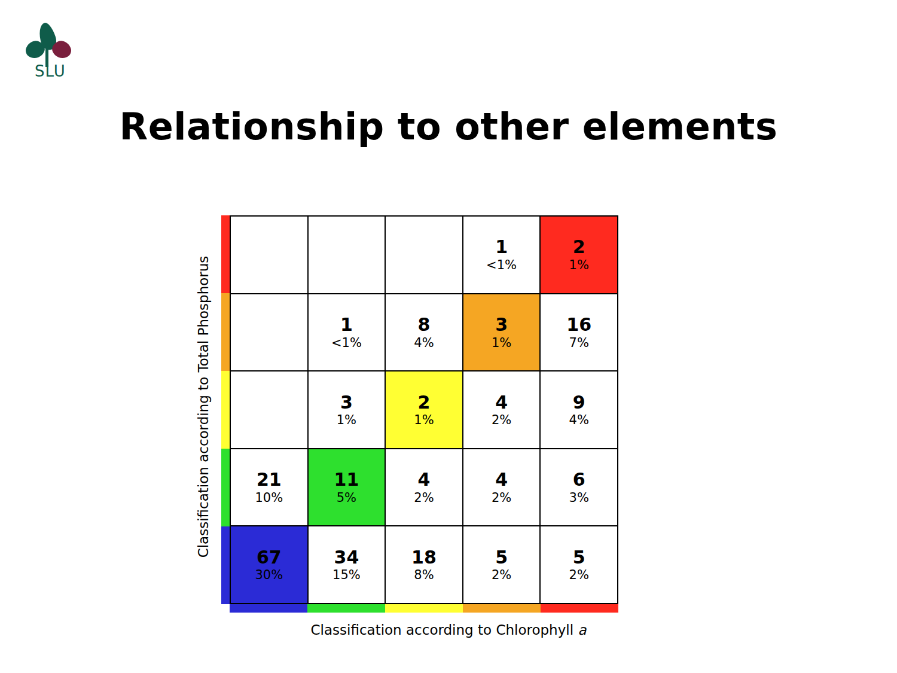SLU
Relationship to other elements
Classification according to Total Phosphorus
| | | | 1 <1% | 2 1% |
| | 1 <1% | 8 4% | 3 1% | 16 7% |
| | 3 1% | 2 1% | 4 2% | 9 4% |
| 21 10% | 11 5% | 4 2% | 4 2% | 6 3% |
| 67 30% | 34 15% | 18 8% | 5 2% | 5 2% |
Classification according to Chlorophyll a